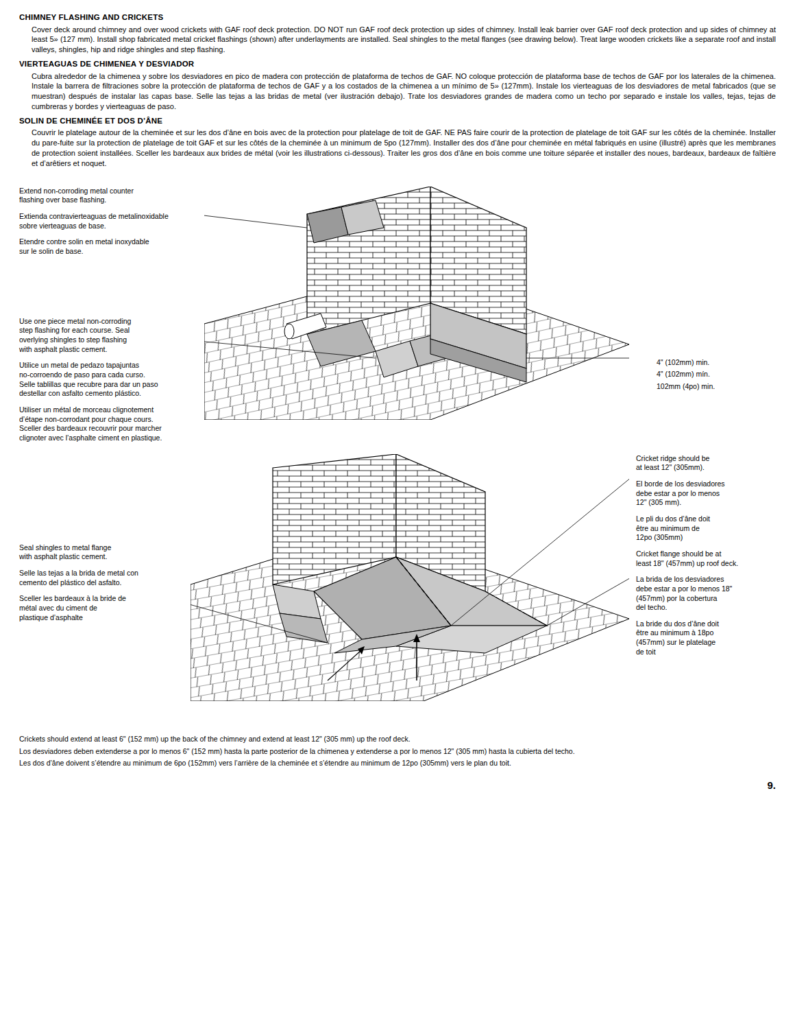CHIMNEY FLASHING AND CRICKETS
Cover deck around chimney and over wood crickets with GAF roof deck protection. DO NOT run GAF roof deck protection up sides of chimney. Install leak barrier over GAF roof deck protection and up sides of chimney at least 5» (127 mm). Install shop fabricated metal cricket flashings (shown) after underlayments are installed. Seal shingles to the metal flanges (see drawing below). Treat large wooden crickets like a separate roof and install valleys, shingles, hip and ridge shingles and step flashing.
VIERTEAGUAS DE CHIMENEA Y DESVIADOR
Cubra alrededor de la chimenea y sobre los desviadores en pico de madera con protección de plataforma de techos de GAF. NO coloque protección de plataforma base de techos de GAF por los laterales de la chimenea. Instale la barrera de filtraciones sobre la protección de plataforma de techos de GAF y a los costados de la chimenea a un mínimo de 5» (127mm). Instale los vierteaguas de los desviadores de metal fabricados (que se muestran) después de instalar las capas base. Selle las tejas a las bridas de metal (ver ilustración debajo). Trate los desviadores grandes de madera como un techo por separado e instale los valles, tejas, tejas de cumbreras y bordes y vierteaguas de paso.
SOLIN DE CHEMINÉE ET DOS D’ÂNE
Couvrir le platelage autour de la cheminée et sur les dos d’âne en bois avec de la protection pour platelage de toit de GAF. NE PAS faire courir de la protection de platelage de toit GAF sur les côtés de la cheminée. Installer du pare-fuite sur la protection de platelage de toit GAF et sur les côtés de la cheminée à un minimum de 5po (127mm). Installer des dos d’âne pour cheminée en métal fabriqués en usine (illustré) après que les membranes de protection soient installées. Sceller les bardeaux aux brides de métal (voir les illustrations ci-dessous). Traiter les gros dos d’âne en bois comme une toiture séparée et installer des noues, bardeaux, bardeaux de faîtière et d’arêtiers et noquet.
Extend non-corroding metal counter
flashing over base flashing.
Extienda contravierteaguas de metalinoxidable
sobre vierteaguas de base.
Etendre contre solin en metal inoxydable
sur le solin de base.
Use one piece metal non-corroding
step flashing for each course. Seal
overlying shingles to step flashing
with asphalt plastic cement.
Utilice un metal de pedazo tapajuntas
no-corroendo de paso para cada curso.
Selle tablillas que recubre para dar un paso
destellar con asfalto cemento plástico.
Utiliser un métal de morceau clignotement
d’étape non-corrodant pour chaque cours.
Sceller des bardeaux recouvrir pour marcher
clignoter avec l’asphalte ciment en plastique.
4" (102mm) min.
4" (102mm) mín.
102mm (4po) min.
Seal shingles to metal flange
with asphalt plastic cement.
Selle las tejas a la brida de metal con
cemento del plástico del asfalto.
Sceller les bardeaux à la bride de
métal avec du ciment de
plastique d’asphalte
Cricket ridge should be
at least 12" (305mm).
El borde de los desviadores
debe estar a por lo menos
12" (305 mm).
Le pli du dos d’âne doit
être au minimum de
12po (305mm)
Cricket flange should be at
least 18" (457mm) up roof deck.
La brida de los desviadores
debe estar a por lo menos 18"
(457mm) por la cobertura
del techo.
La bride du dos d’âne doit
être au minimum à 18po
(457mm) sur le platelage
de toit
Crickets should extend at least 6" (152 mm) up the back of the chimney and extend at least 12" (305 mm) up the roof deck.
Los desviadores deben extenderse a por lo menos 6" (152 mm) hasta la parte posterior de la chimenea y extenderse a por lo menos 12" (305 mm) hasta la cubierta del techo.
Les dos d’âne doivent s’étendre au minimum de 6po (152mm) vers l’arrière de la cheminée et s’étendre au minimum de 12po (305mm) vers le plan du toit.
9.